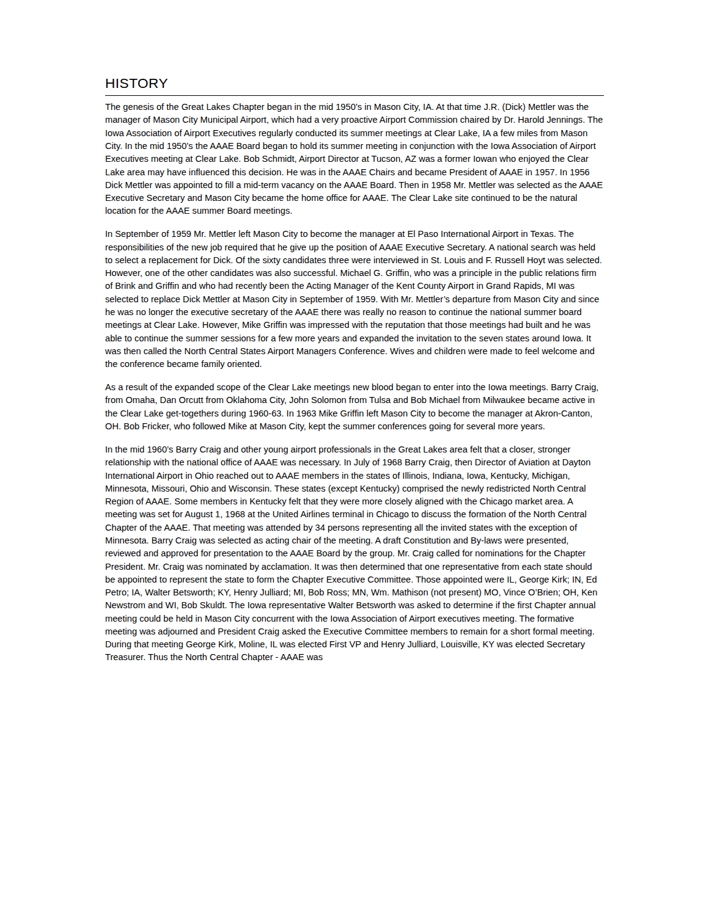HISTORY
The genesis of the Great Lakes Chapter began in the mid 1950’s in Mason City, IA. At that time J.R. (Dick) Mettler was the manager of Mason City Municipal Airport, which had a very proactive Airport Commission chaired by Dr. Harold Jennings. The Iowa Association of Airport Executives regularly conducted its summer meetings at Clear Lake, IA a few miles from Mason City. In the mid 1950’s the AAAE Board began to hold its summer meeting in conjunction with the Iowa Association of Airport Executives meeting at Clear Lake. Bob Schmidt, Airport Director at Tucson, AZ was a former Iowan who enjoyed the Clear Lake area may have influenced this decision. He was in the AAAE Chairs and became President of AAAE in 1957. In 1956 Dick Mettler was appointed to fill a mid-term vacancy on the AAAE Board. Then in 1958 Mr. Mettler was selected as the AAAE Executive Secretary and Mason City became the home office for AAAE. The Clear Lake site continued to be the natural location for the AAAE summer Board meetings.
In September of 1959 Mr. Mettler left Mason City to become the manager at El Paso International Airport in Texas. The responsibilities of the new job required that he give up the position of AAAE Executive Secretary. A national search was held to select a replacement for Dick. Of the sixty candidates three were interviewed in St. Louis and F. Russell Hoyt was selected. However, one of the other candidates was also successful. Michael G. Griffin, who was a principle in the public relations firm of Brink and Griffin and who had recently been the Acting Manager of the Kent County Airport in Grand Rapids, MI was selected to replace Dick Mettler at Mason City in September of 1959. With Mr. Mettler’s departure from Mason City and since he was no longer the executive secretary of the AAAE there was really no reason to continue the national summer board meetings at Clear Lake. However, Mike Griffin was impressed with the reputation that those meetings had built and he was able to continue the summer sessions for a few more years and expanded the invitation to the seven states around Iowa. It was then called the North Central States Airport Managers Conference. Wives and children were made to feel welcome and the conference became family oriented.
As a result of the expanded scope of the Clear Lake meetings new blood began to enter into the Iowa meetings. Barry Craig, from Omaha, Dan Orcutt from Oklahoma City, John Solomon from Tulsa and Bob Michael from Milwaukee became active in the Clear Lake get-togethers during 1960-63. In 1963 Mike Griffin left Mason City to become the manager at Akron-Canton, OH. Bob Fricker, who followed Mike at Mason City, kept the summer conferences going for several more years.
In the mid 1960’s Barry Craig and other young airport professionals in the Great Lakes area felt that a closer, stronger relationship with the national office of AAAE was necessary. In July of 1968 Barry Craig, then Director of Aviation at Dayton International Airport in Ohio reached out to AAAE members in the states of Illinois, Indiana, Iowa, Kentucky, Michigan, Minnesota, Missouri, Ohio and Wisconsin. These states (except Kentucky) comprised the newly redistricted North Central Region of AAAE. Some members in Kentucky felt that they were more closely aligned with the Chicago market area. A meeting was set for August 1, 1968 at the United Airlines terminal in Chicago to discuss the formation of the North Central Chapter of the AAAE. That meeting was attended by 34 persons representing all the invited states with the exception of Minnesota. Barry Craig was selected as acting chair of the meeting. A draft Constitution and By-laws were presented, reviewed and approved for presentation to the AAAE Board by the group. Mr. Craig called for nominations for the Chapter President. Mr. Craig was nominated by acclamation. It was then determined that one representative from each state should be appointed to represent the state to form the Chapter Executive Committee. Those appointed were IL, George Kirk; IN, Ed Petro; IA, Walter Betsworth; KY, Henry Julliard; MI, Bob Ross; MN, Wm. Mathison (not present) MO, Vince O’Brien; OH, Ken Newstrom and WI, Bob Skuldt. The Iowa representative Walter Betsworth was asked to determine if the first Chapter annual meeting could be held in Mason City concurrent with the Iowa Association of Airport executives meeting. The formative meeting was adjourned and President Craig asked the Executive Committee members to remain for a short formal meeting. During that meeting George Kirk, Moline, IL was elected First VP and Henry Julliard, Louisville, KY was elected Secretary Treasurer. Thus the North Central Chapter - AAAE was